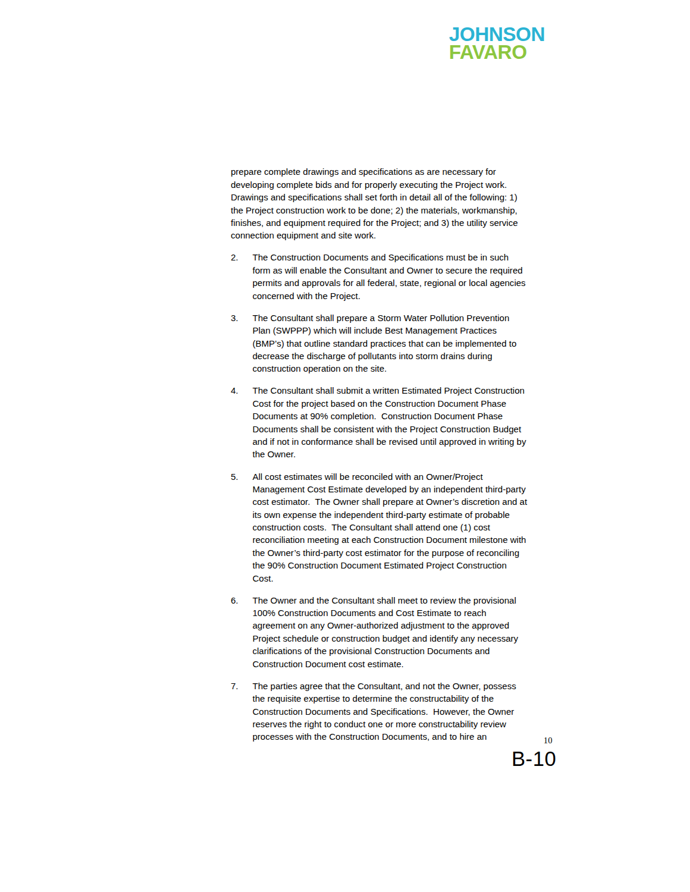JOHNSON FAVARO
prepare complete drawings and specifications as are necessary for developing complete bids and for properly executing the Project work. Drawings and specifications shall set forth in detail all of the following: 1) the Project construction work to be done; 2) the materials, workmanship, finishes, and equipment required for the Project; and 3) the utility service connection equipment and site work.
The Construction Documents and Specifications must be in such form as will enable the Consultant and Owner to secure the required permits and approvals for all federal, state, regional or local agencies concerned with the Project.
The Consultant shall prepare a Storm Water Pollution Prevention Plan (SWPPP) which will include Best Management Practices (BMP’s) that outline standard practices that can be implemented to decrease the discharge of pollutants into storm drains during construction operation on the site.
The Consultant shall submit a written Estimated Project Construction Cost for the project based on the Construction Document Phase Documents at 90% completion. Construction Document Phase Documents shall be consistent with the Project Construction Budget and if not in conformance shall be revised until approved in writing by the Owner.
All cost estimates will be reconciled with an Owner/Project Management Cost Estimate developed by an independent third-party cost estimator. The Owner shall prepare at Owner’s discretion and at its own expense the independent third-party estimate of probable construction costs. The Consultant shall attend one (1) cost reconciliation meeting at each Construction Document milestone with the Owner’s third-party cost estimator for the purpose of reconciling the 90% Construction Document Estimated Project Construction Cost.
The Owner and the Consultant shall meet to review the provisional 100% Construction Documents and Cost Estimate to reach agreement on any Owner-authorized adjustment to the approved Project schedule or construction budget and identify any necessary clarifications of the provisional Construction Documents and Construction Document cost estimate.
The parties agree that the Consultant, and not the Owner, possess the requisite expertise to determine the constructability of the Construction Documents and Specifications. However, the Owner reserves the right to conduct one or more constructability review processes with the Construction Documents, and to hire an
10
B-10